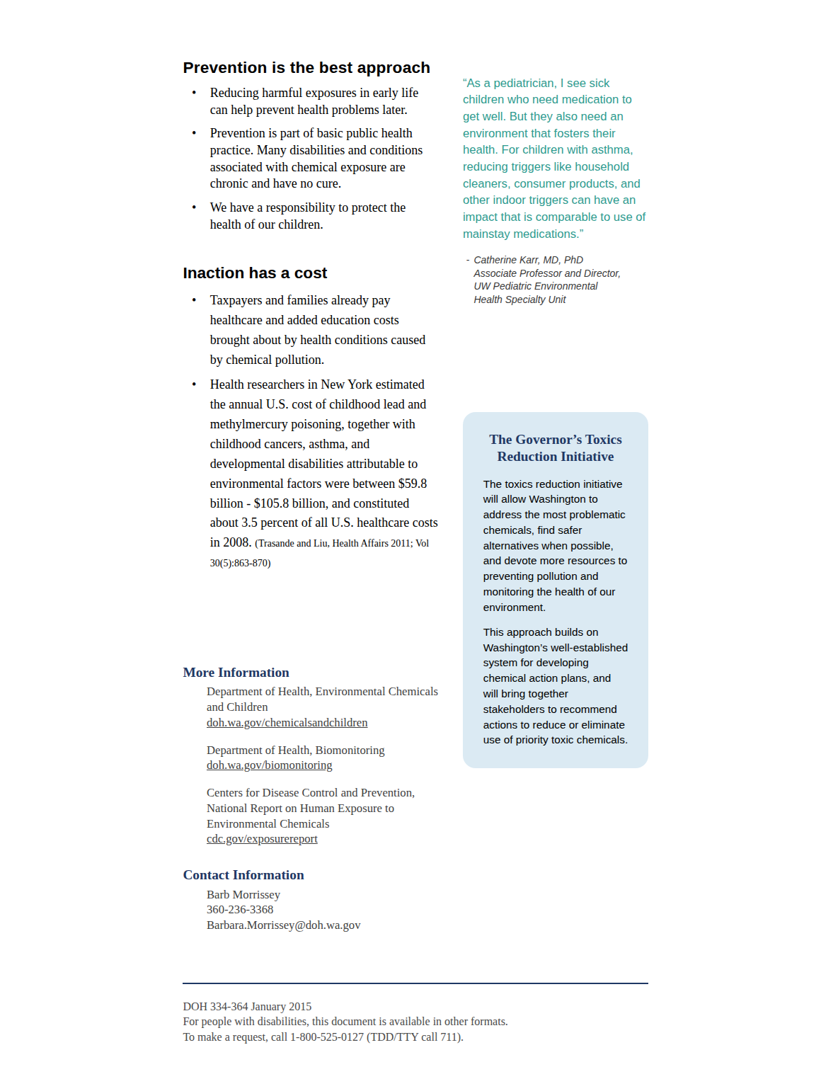Prevention is the best approach
Reducing harmful exposures in early life can help prevent health problems later.
Prevention is part of basic public health practice. Many disabilities and conditions associated with chemical exposure are chronic and have no cure.
We have a responsibility to protect the health of our children.
Inaction has a cost
Taxpayers and families already pay healthcare and added education costs brought about by health conditions caused by chemical pollution.
Health researchers in New York estimated the annual U.S. cost of childhood lead and methylmercury poisoning, together with childhood cancers, asthma, and developmental disabilities attributable to environmental factors were between $59.8 billion - $105.8 billion, and constituted about 3.5 percent of all U.S. healthcare costs in 2008. (Trasande and Liu, Health Affairs 2011; Vol 30(5):863-870)
More Information
Department of Health, Environmental Chemicals
and Children
doh.wa.gov/chemicalsandchildren
Department of Health, Biomonitoring
doh.wa.gov/biomonitoring
Centers for Disease Control and Prevention, National Report on Human Exposure to Environmental Chemicals
cdc.gov/exposurereport
Contact Information
Barb Morrissey
360-236-3368
Barbara.Morrissey@doh.wa.gov
“As a pediatrician, I see sick children who need medication to get well. But they also need an environment that fosters their health. For children with asthma, reducing triggers like household cleaners, consumer products, and other indoor triggers can have an impact that is comparable to use of mainstay medications.”
- Catherine Karr, MD, PhD
Associate Professor and Director,
UW Pediatric Environmental
Health Specialty Unit
The Governor’s Toxics
Reduction Initiative
The toxics reduction initiative will allow Washington to address the most problematic chemicals, find safer alternatives when possible, and devote more resources to preventing pollution and monitoring the health of our environment.
This approach builds on Washington’s well-established system for developing chemical action plans, and will bring together stakeholders to recommend actions to reduce or eliminate use of priority toxic chemicals.
DOH 334-364 January 2015
For people with disabilities, this document is available in other formats.
To make a request, call 1-800-525-0127 (TDD/TTY call 711).